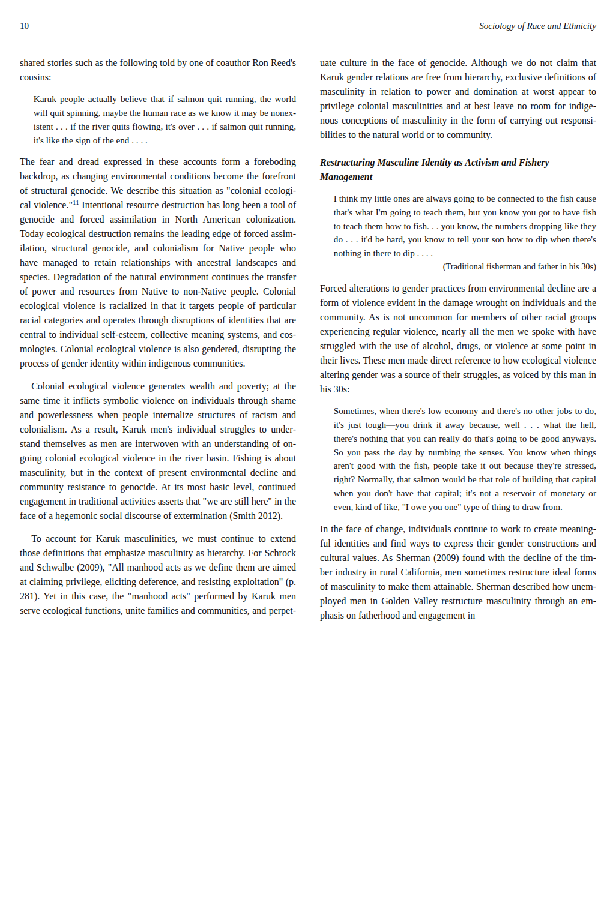10 Sociology of Race and Ethnicity
shared stories such as the following told by one of coauthor Ron Reed's cousins:
Karuk people actually believe that if salmon quit running, the world will quit spinning, maybe the human race as we know it may be nonexistent . . . if the river quits flowing, it's over . . . if salmon quit running, it's like the sign of the end . . . .
The fear and dread expressed in these accounts form a foreboding backdrop, as changing environmental conditions become the forefront of structural genocide. We describe this situation as "colonial ecological violence."11 Intentional resource destruction has long been a tool of genocide and forced assimilation in North American colonization. Today ecological destruction remains the leading edge of forced assimilation, structural genocide, and colonialism for Native people who have managed to retain relationships with ancestral landscapes and species. Degradation of the natural environment continues the transfer of power and resources from Native to non-Native people. Colonial ecological violence is racialized in that it targets people of particular racial categories and operates through disruptions of identities that are central to individual self-esteem, collective meaning systems, and cosmologies. Colonial ecological violence is also gendered, disrupting the process of gender identity within indigenous communities.
Colonial ecological violence generates wealth and poverty; at the same time it inflicts symbolic violence on individuals through shame and powerlessness when people internalize structures of racism and colonialism. As a result, Karuk men's individual struggles to understand themselves as men are interwoven with an understanding of ongoing colonial ecological violence in the river basin. Fishing is about masculinity, but in the context of present environmental decline and community resistance to genocide. At its most basic level, continued engagement in traditional activities asserts that "we are still here" in the face of a hegemonic social discourse of extermination (Smith 2012).
To account for Karuk masculinities, we must continue to extend those definitions that emphasize masculinity as hierarchy. For Schrock and Schwalbe (2009), "All manhood acts as we define them are aimed at claiming privilege, eliciting deference, and resisting exploitation" (p. 281). Yet in this case, the "manhood acts" performed by Karuk men serve ecological functions, unite families and communities, and perpetuate culture in the face of genocide. Although we do not claim that Karuk gender relations are free from hierarchy, exclusive definitions of masculinity in relation to power and domination at worst appear to privilege colonial masculinities and at best leave no room for indigenous conceptions of masculinity in the form of carrying out responsibilities to the natural world or to community.
Restructuring Masculine Identity as Activism and Fishery Management
I think my little ones are always going to be connected to the fish cause that's what I'm going to teach them, but you know you got to have fish to teach them how to fish. . . you know, the numbers dropping like they do . . . it'd be hard, you know to tell your son how to dip when there's nothing in there to dip . . . . (Traditional fisherman and father in his 30s)
Forced alterations to gender practices from environmental decline are a form of violence evident in the damage wrought on individuals and the community. As is not uncommon for members of other racial groups experiencing regular violence, nearly all the men we spoke with have struggled with the use of alcohol, drugs, or violence at some point in their lives. These men made direct reference to how ecological violence altering gender was a source of their struggles, as voiced by this man in his 30s:
Sometimes, when there's low economy and there's no other jobs to do, it's just tough—you drink it away because, well . . . what the hell, there's nothing that you can really do that's going to be good anyways. So you pass the day by numbing the senses. You know when things aren't good with the fish, people take it out because they're stressed, right? Normally, that salmon would be that role of building that capital when you don't have that capital; it's not a reservoir of monetary or even, kind of like, "I owe you one" type of thing to draw from.
In the face of change, individuals continue to work to create meaningful identities and find ways to express their gender constructions and cultural values. As Sherman (2009) found with the decline of the timber industry in rural California, men sometimes restructure ideal forms of masculinity to make them attainable. Sherman described how unemployed men in Golden Valley restructure masculinity through an emphasis on fatherhood and engagement in